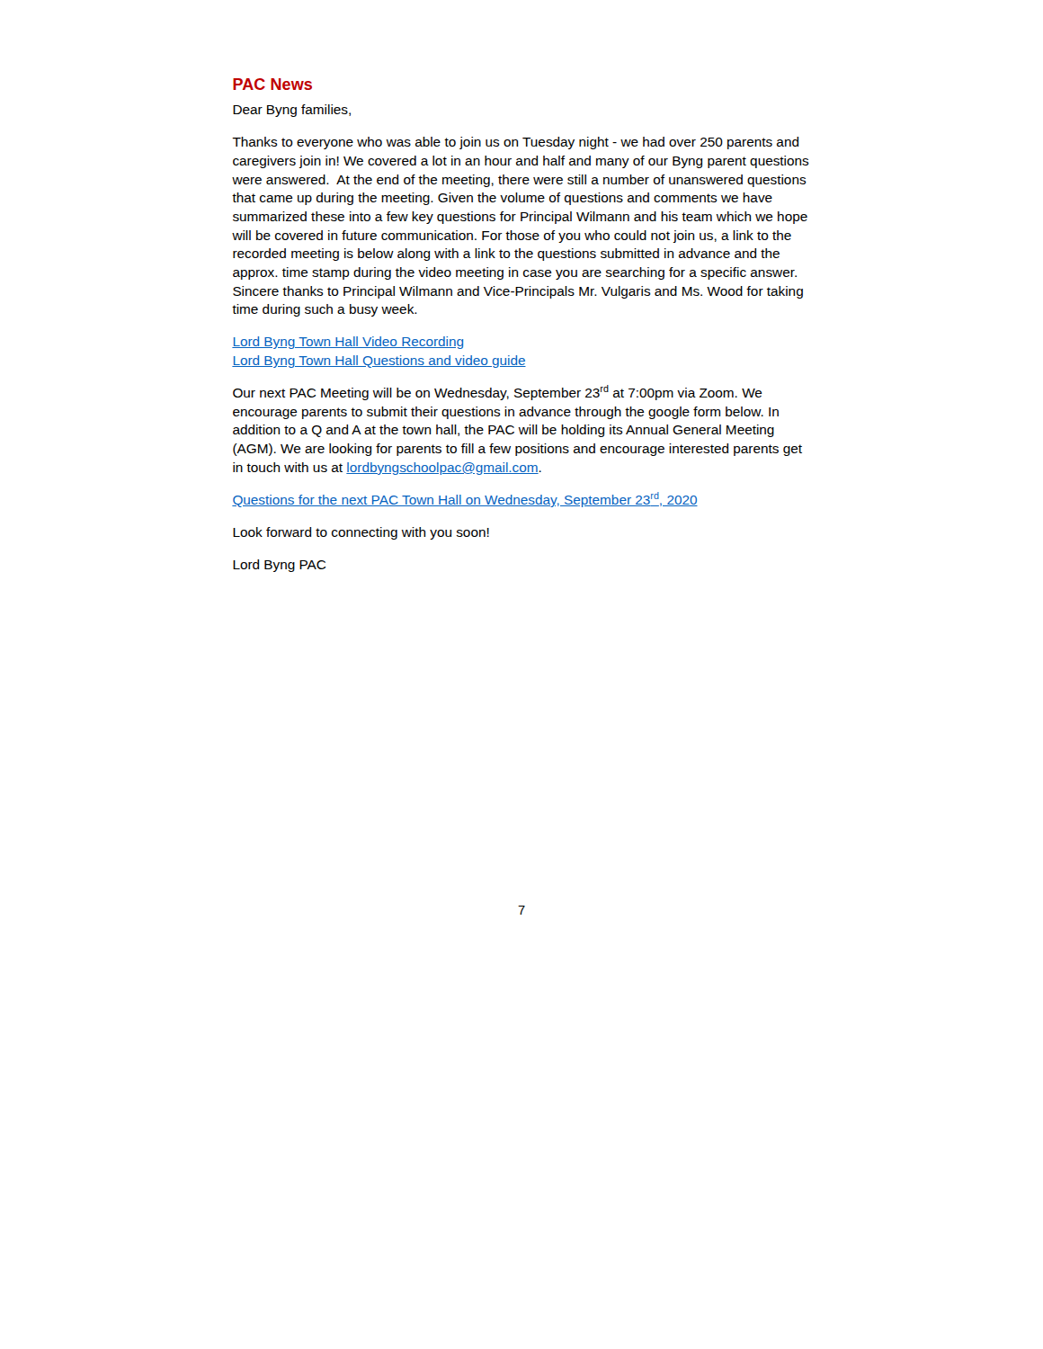PAC News
Dear Byng families,
Thanks to everyone who was able to join us on Tuesday night - we had over 250 parents and caregivers join in! We covered a lot in an hour and half and many of our Byng parent questions were answered. At the end of the meeting, there were still a number of unanswered questions that came up during the meeting. Given the volume of questions and comments we have summarized these into a few key questions for Principal Wilmann and his team which we hope will be covered in future communication. For those of you who could not join us, a link to the recorded meeting is below along with a link to the questions submitted in advance and the approx. time stamp during the video meeting in case you are searching for a specific answer. Sincere thanks to Principal Wilmann and Vice-Principals Mr. Vulgaris and Ms. Wood for taking time during such a busy week.
Lord Byng Town Hall Video Recording Lord Byng Town Hall Questions and video guide
Our next PAC Meeting will be on Wednesday, September 23rd at 7:00pm via Zoom. We encourage parents to submit their questions in advance through the google form below. In addition to a Q and A at the town hall, the PAC will be holding its Annual General Meeting (AGM). We are looking for parents to fill a few positions and encourage interested parents get in touch with us at lordbyngschoolpac@gmail.com.
Questions for the next PAC Town Hall on Wednesday, September 23rd, 2020
Look forward to connecting with you soon!
Lord Byng PAC
7